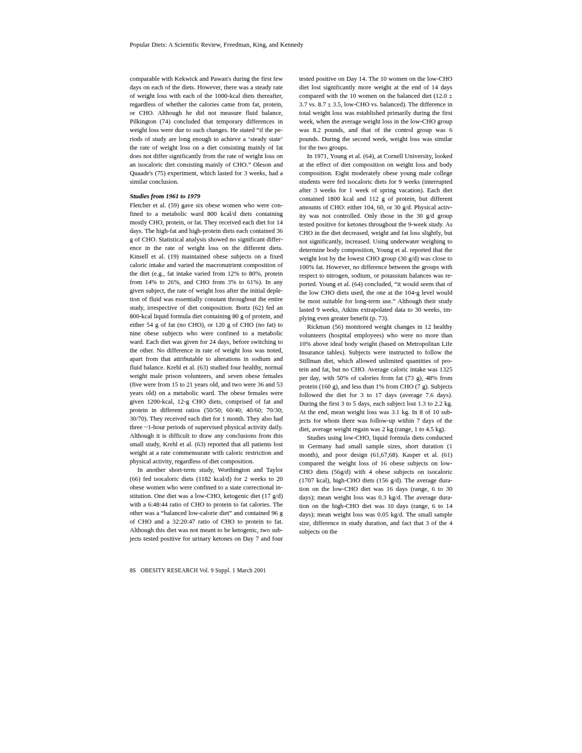Popular Diets: A Scientific Review, Freedman, King, and Kennedy
comparable with Kekwick and Pawan's during the first few days on each of the diets. However, there was a steady rate of weight loss with each of the 1000-kcal diets thereafter, regardless of whether the calories came from fat, protein, or CHO. Although he did not measure fluid balance, Pilkington (74) concluded that temporary differences in weight loss were due to such changes. He stated “if the periods of study are long enough to achieve a ‘steady state’ the rate of weight loss on a diet consisting mainly of fat does not differ significantly from the rate of weight loss on an isocaloric diet consisting mainly of CHO.” Oleson and Quaade's (75) experiment, which lasted for 3 weeks, had a similar conclusion.
Studies from 1961 to 1979
Fletcher et al. (59) gave six obese women who were confined to a metabolic ward 800 kcal/d diets containing mostly CHO, protein, or fat. They received each diet for 14 days. The high-fat and high-protein diets each contained 36 g of CHO. Statistical analysis showed no significant difference in the rate of weight loss on the different diets. Kinsell et al. (19) maintained obese subjects on a fixed caloric intake and varied the macronutrient composition of the diet (e.g., fat intake varied from 12% to 80%, protein from 14% to 26%, and CHO from 3% to 61%). In any given subject, the rate of weight loss after the initial depletion of fluid was essentially constant throughout the entire study, irrespective of diet composition. Bortz (62) fed an 800-kcal liquid formula diet containing 80 g of protein, and either 54 g of fat (no CHO), or 120 g of CHO (no fat) to nine obese subjects who were confined to a metabolic ward. Each diet was given for 24 days, before switching to the other. No difference in rate of weight loss was noted, apart from that attributable to alterations in sodium and fluid balance. Krehl et al. (63) studied four healthy, normal weight male prison volunteers, and seven obese females (five were from 15 to 21 years old, and two were 36 and 53 years old) on a metabolic ward. The obese females were given 1200-kcal, 12-g CHO diets, comprised of fat and protein in different ratios (50/50; 60/40; 40/60; 70/30; 30/70). They received each diet for 1 month. They also had three ~1-hour periods of supervised physical activity daily. Although it is difficult to draw any conclusions from this small study, Krehl et al. (63) reported that all patients lost weight at a rate commensurate with caloric restriction and physical activity, regardless of diet composition.
In another short-term study, Worthington and Taylor (66) fed isocaloric diets (1182 kcal/d) for 2 weeks to 20 obese women who were confined to a state correctional institution. One diet was a low-CHO, ketogenic diet (17 g/d) with a 6:48:44 ratio of CHO to protein to fat calories. The other was a “balanced low-calorie diet” and contained 96 g of CHO and a 32:20:47 ratio of CHO to protein to fat. Although this diet was not meant to be ketogenic, two subjects tested positive for urinary ketones on Day 7 and four tested positive on Day 14. The 10 women on the low-CHO diet lost significantly more weight at the end of 14 days compared with the 10 women on the balanced diet (12.0 ± 3.7 vs. 8.7 ± 3.5, low-CHO vs. balanced). The difference in total weight loss was established primarily during the first week, when the average weight loss in the low-CHO group was 8.2 pounds, and that of the control group was 6 pounds. During the second week, weight loss was similar for the two groups.
In 1971, Young et al. (64), at Cornell University, looked at the effect of diet composition on weight loss and body composition. Eight moderately obese young male college students were fed isocaloric diets for 9 weeks (interrupted after 3 weeks for 1 week of spring vacation). Each diet contained 1800 kcal and 112 g of protein, but different amounts of CHO: either 104, 60, or 30 g/d. Physical activity was not controlled. Only those in the 30 g/d group tested positive for ketones throughout the 9-week study. As CHO in the diet decreased, weight and fat loss slightly, but not significantly, increased. Using underwater weighing to determine body composition, Young et al. reported that the weight lost by the lowest CHO group (30 g/d) was close to 100% fat. However, no difference between the groups with respect to nitrogen, sodium, or potassium balances was reported. Young et al. (64) concluded, “it would seem that of the low CHO diets used, the one at the 104-g level would be most suitable for long-term use.” Although their study lasted 9 weeks, Atkins extrapolated data to 30 weeks, implying even greater benefit (p. 73).
Rickman (56) monitored weight changes in 12 healthy volunteers (hospital employees) who were no more than 10% above ideal body weight (based on Metropolitan Life Insurance tables). Subjects were instructed to follow the Stillman diet, which allowed unlimited quantities of protein and fat, but no CHO. Average caloric intake was 1325 per day, with 50% of calories from fat (73 g), 48% from protein (160 g), and less than 1% from CHO (7 g). Subjects followed the diet for 3 to 17 days (average 7.6 days). During the first 3 to 5 days, each subject lost 1.3 to 2.2 kg. At the end, mean weight loss was 3.1 kg. In 8 of 10 subjects for whom there was follow-up within 7 days of the diet, average weight regain was 2 kg (range, 1 to 4.5 kg).
Studies using low-CHO, liquid formula diets conducted in Germany had small sample sizes, short duration (1 month), and poor design (61,67,68). Kasper et al. (61) compared the weight loss of 16 obese subjects on low-CHO diets (56g/d) with 4 obese subjects on isocaloric (1707 kcal), high-CHO diets (156 g/d). The average duration on the low-CHO diet was 16 days (range, 6 to 30 days); mean weight loss was 0.3 kg/d. The average duration on the high-CHO diet was 10 days (range, 6 to 14 days); mean weight loss was 0.05 kg/d. The small sample size, difference in study duration, and fact that 3 of the 4 subjects on the
8S OBESITY RESEARCH Vol. 9 Suppl. 1 March 2001